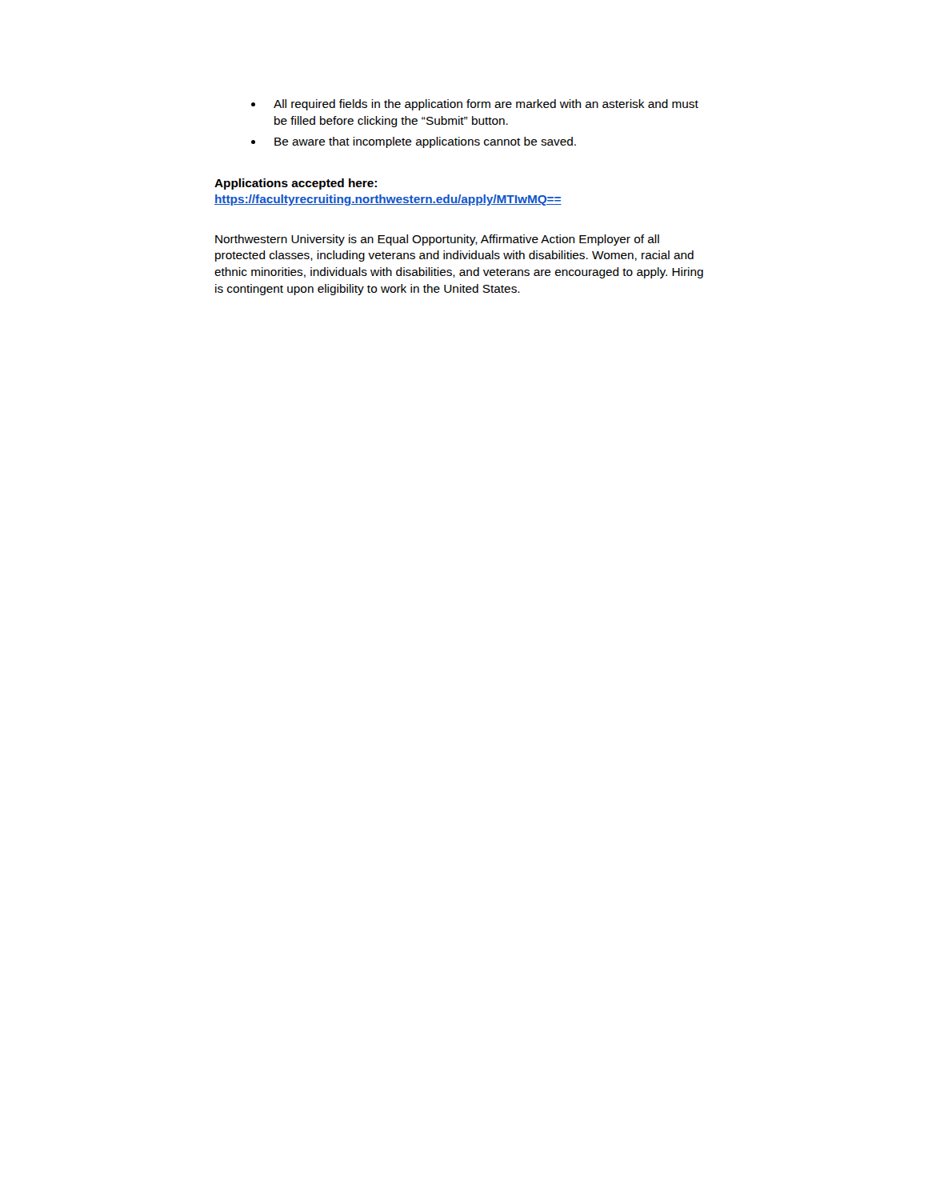All required fields in the application form are marked with an asterisk and must be filled before clicking the “Submit” button.
Be aware that incomplete applications cannot be saved.
Applications accepted here: https://facultyrecruiting.northwestern.edu/apply/MTIwMQ==
Northwestern University is an Equal Opportunity, Affirmative Action Employer of all protected classes, including veterans and individuals with disabilities. Women, racial and ethnic minorities, individuals with disabilities, and veterans are encouraged to apply. Hiring is contingent upon eligibility to work in the United States.